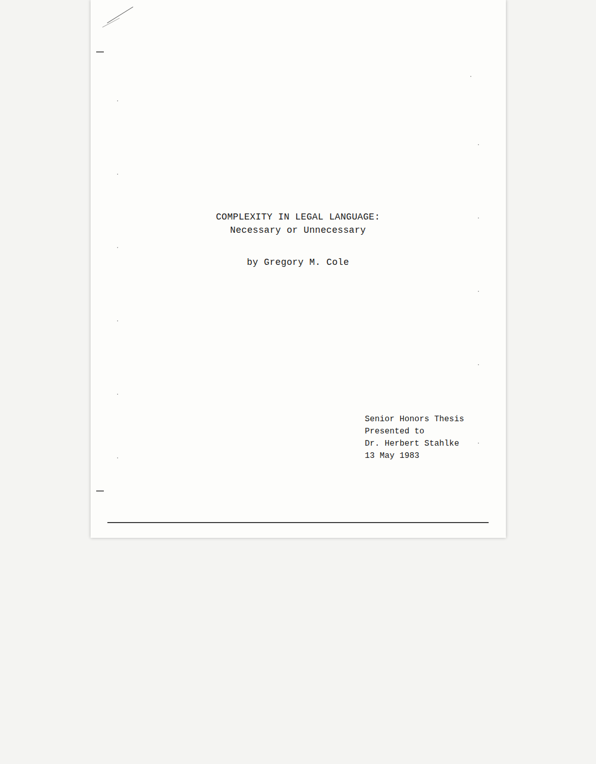COMPLEXITY IN LEGAL LANGUAGE:
Necessary or Unnecessary
by Gregory M. Cole
Senior Honors Thesis
Presented to
Dr. Herbert Stahlke
13 May 1983